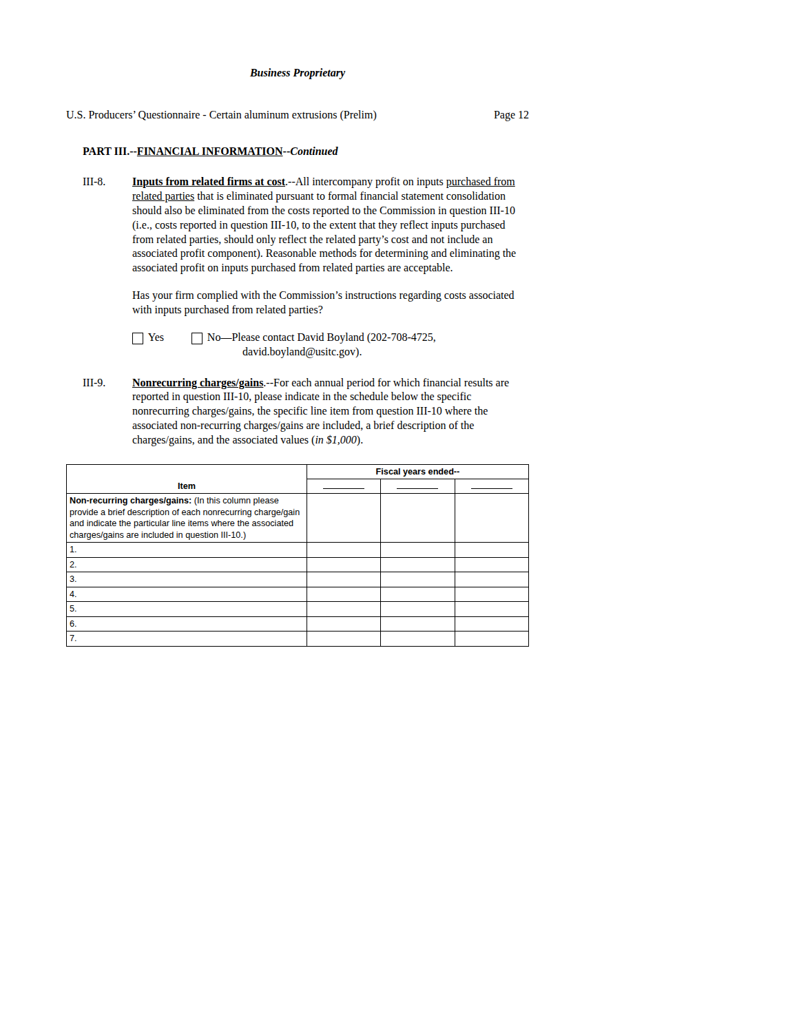Business Proprietary
U.S. Producers’ Questionnaire - Certain aluminum extrusions (Prelim)
Page 12
PART III.--FINANCIAL INFORMATION--Continued
III-8.
Inputs from related firms at cost.--All intercompany profit on inputs purchased from related parties that is eliminated pursuant to formal financial statement consolidation should also be eliminated from the costs reported to the Commission in question III-10 (i.e., costs reported in question III-10, to the extent that they reflect inputs purchased from related parties, should only reflect the related party’s cost and not include an associated profit component). Reasonable methods for determining and eliminating the associated profit on inputs purchased from related parties are acceptable.
Has your firm complied with the Commission’s instructions regarding costs associated with inputs purchased from related parties?
Yes No—Please contact David Boyland (202-708-4725,david.boyland@usitc.gov).
III-9.
Nonrecurring charges/gains.--For each annual period for which financial results are reported in question III-10, please indicate in the schedule below the specific nonrecurring charges/gains, the specific line item from question III-10 where the associated non-recurring charges/gains are included, a brief description of the charges/gains, and the associated values (in $1,000).
| Item | Fiscal years ended-- |
| Non-recurring charges/gains: (In this column please provide a brief description of each nonrecurring charge/gain and indicate the particular line items where the associated charges/gains are included in question III-10.) | | | |
| 1. | | | |
| 2. | | | |
| 3. | | | |
| 4. | | | |
| 5. | | | |
| 6. | | | |
| 7. | | | |